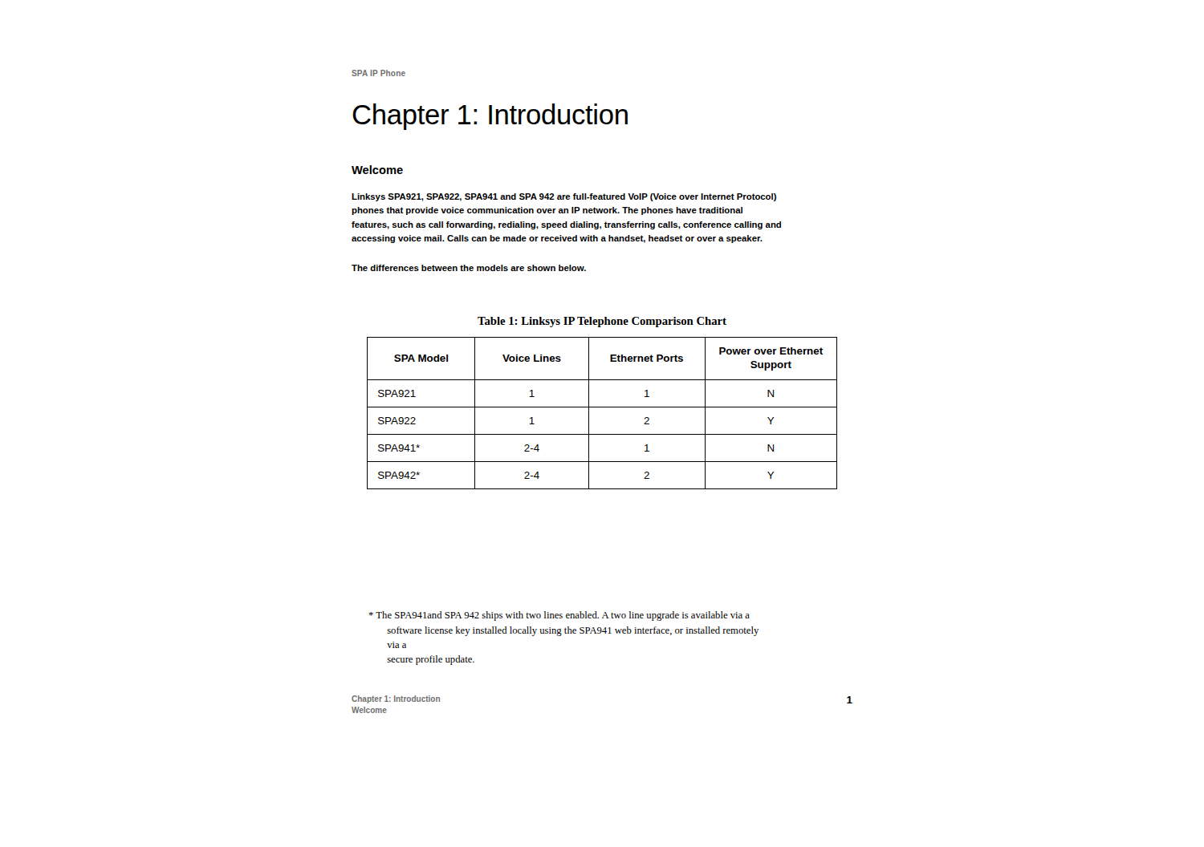SPA IP Phone
Chapter 1: Introduction
Welcome
Linksys SPA921, SPA922, SPA941 and SPA 942 are full-featured VoIP (Voice over Internet Protocol) phones that provide voice communication over an IP network. The phones have traditional features, such as call forwarding, redialing, speed dialing, transferring calls, conference calling and accessing voice mail. Calls can be made or received with a handset, headset or over a speaker.
The differences between the models are shown below.
Table 1: Linksys IP Telephone Comparison Chart
| SPA Model | Voice Lines | Ethernet Ports | Power over Ethernet Support |
| --- | --- | --- | --- |
| SPA921 | 1 | 1 | N |
| SPA922 | 1 | 2 | Y |
| SPA941* | 2-4 | 1 | N |
| SPA942* | 2-4 | 2 | Y |
* The SPA941and SPA 942 ships with two lines enabled. A two line upgrade is available via a software license key installed locally using the SPA941 web interface, or installed remotely via a secure profile update.
Chapter 1: Introduction
Welcome
1